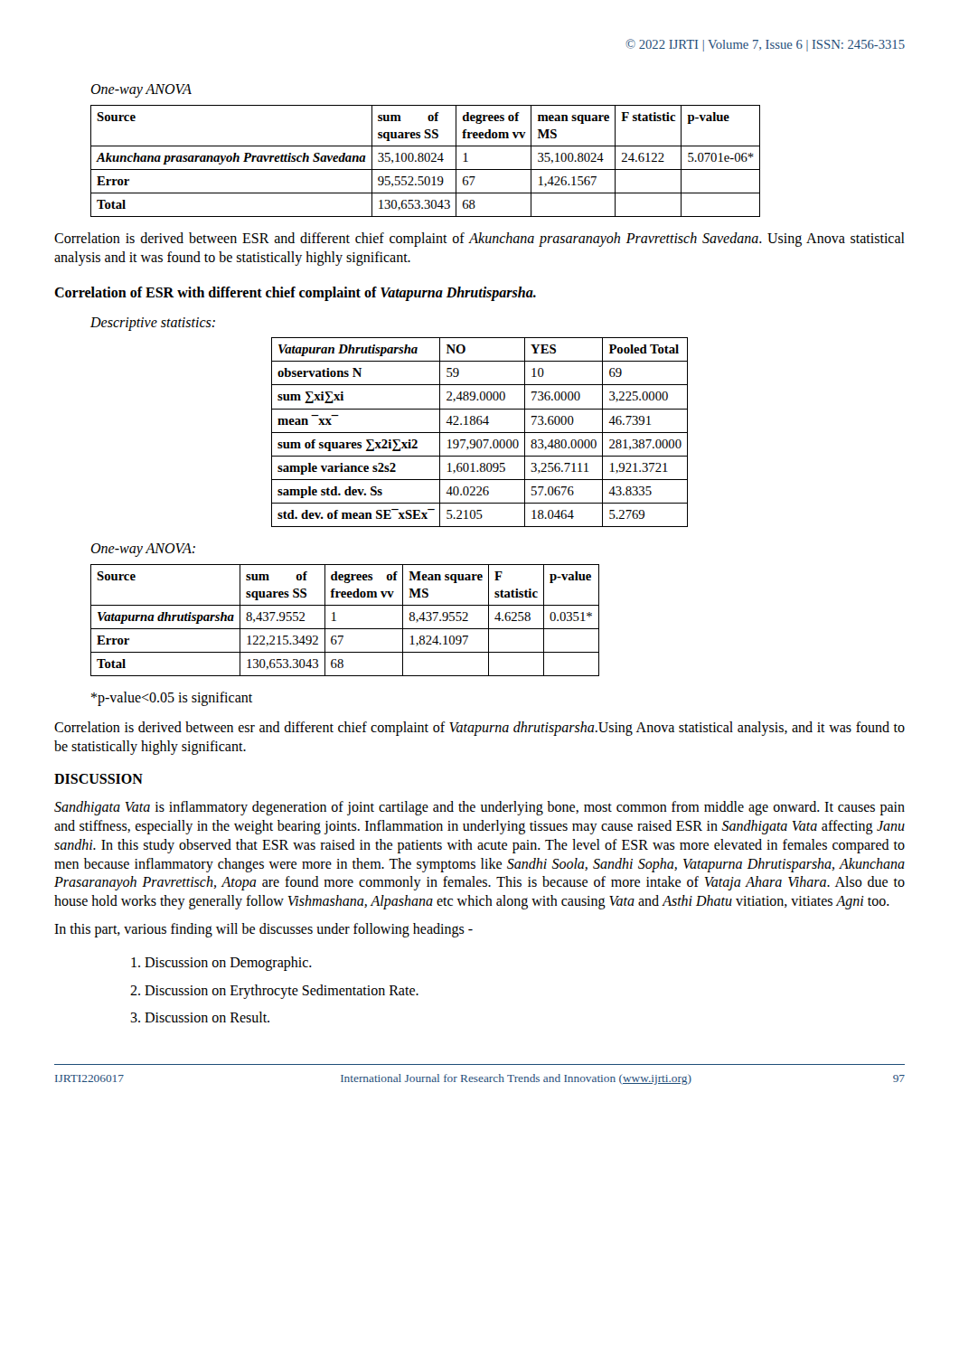© 2022 IJRTI | Volume 7, Issue 6 | ISSN: 2456-3315
One-way ANOVA
| Source | sum of squares SS | degrees of freedom vv | mean square MS | F statistic | p-value |
| --- | --- | --- | --- | --- | --- |
| Akunchana prasaranayoh Pravrettisch Savedana | 35,100.8024 | 1 | 35,100.8024 | 24.6122 | 5.0701e-06* |
| Error | 95,552.5019 | 67 | 1,426.1567 | | |
| Total | 130,653.3043 | 68 | | | |
Correlation is derived between ESR and different chief complaint of Akunchana prasaranayoh Pravrettisch Savedana. Using Anova statistical analysis and it was found to be statistically highly significant.
Correlation of ESR with different chief complaint of Vatapurna Dhrutisparsha.
Descriptive statistics:
| Vatapuran Dhrutisparsha | NO | YES | Pooled Total |
| --- | --- | --- | --- |
| observations N | 59 | 10 | 69 |
| sum ∑xi∑xi | 2,489.0000 | 736.0000 | 3,225.0000 |
| mean ¯xx¯ | 42.1864 | 73.6000 | 46.7391 |
| sum of squares ∑x2i∑xi2 | 197,907.0000 | 83,480.0000 | 281,387.0000 |
| sample variance s2s2 | 1,601.8095 | 3,256.7111 | 1,921.3721 |
| sample std. dev. Ss | 40.0226 | 57.0676 | 43.8335 |
| std. dev. of mean SE¯xSEx¯ | 5.2105 | 18.0464 | 5.2769 |
One-way ANOVA:
| Source | sum of squares SS | degrees of freedom vv | Mean square MS | F statistic | p-value |
| --- | --- | --- | --- | --- | --- |
| Vatapurna dhrutisparsha | 8,437.9552 | 1 | 8,437.9552 | 4.6258 | 0.0351* |
| Error | 122,215.3492 | 67 | 1,824.1097 | | |
| Total | 130,653.3043 | 68 | | | |
*p-value<0.05 is significant
Correlation is derived between esr and different chief complaint of Vatapurna dhrutisparsha.Using Anova statistical analysis, and it was found to be statistically highly significant.
DISCUSSION
Sandhigata Vata is inflammatory degeneration of joint cartilage and the underlying bone, most common from middle age onward. It causes pain and stiffness, especially in the weight bearing joints. Inflammation in underlying tissues may cause raised ESR in Sandhigata Vata affecting Janu sandhi. In this study observed that ESR was raised in the patients with acute pain. The level of ESR was more elevated in females compared to men because inflammatory changes were more in them. The symptoms like Sandhi Soola, Sandhi Sopha, Vatapurna Dhrutisparsha, Akunchana Prasaranayoh Pravrettisch, Atopa are found more commonly in females. This is because of more intake of Vataja Ahara Vihara. Also due to house hold works they generally follow Vishmashana, Alpashana etc which along with causing Vata and Asthi Dhatu vitiation, vitiates Agni too.
In this part, various finding will be discusses under following headings -
Discussion on Demographic.
Discussion on Erythrocyte Sedimentation Rate.
Discussion on Result.
IJRTI2206017
International Journal for Research Trends and Innovation (www.ijrti.org)
97